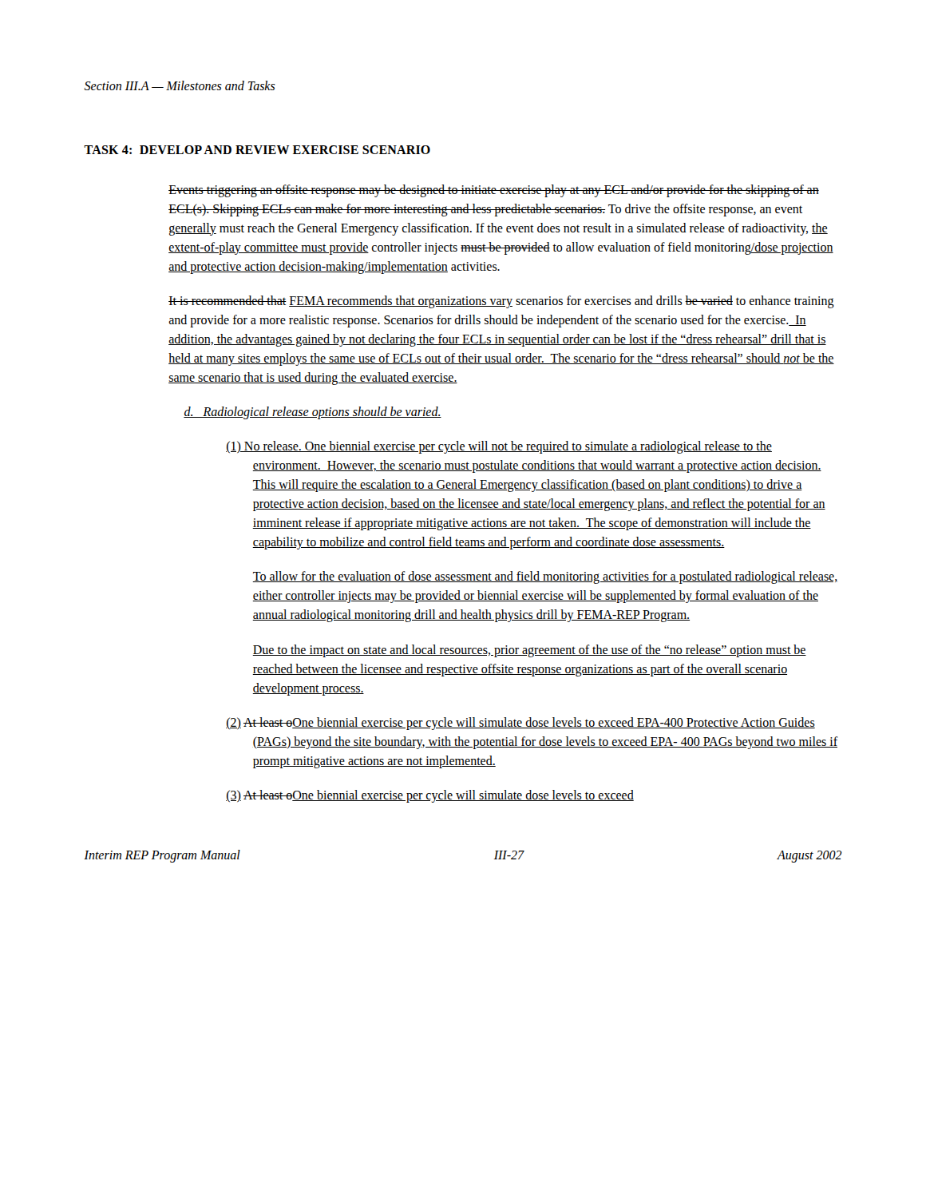Section III.A — Milestones and Tasks
TASK 4: DEVELOP AND REVIEW EXERCISE SCENARIO
Events triggering an offsite response may be designed to initiate exercise play at any ECL and/or provide for the skipping of an ECL(s). Skipping ECLs can make for more interesting and less predictable scenarios. To drive the offsite response, an event generally must reach the General Emergency classification. If the event does not result in a simulated release of radioactivity, the extent-of-play committee must provide controller injects must be provided to allow evaluation of field monitoring/dose projection and protective action decision-making/implementation activities.
It is recommended that FEMA recommends that organizations vary scenarios for exercises and drills be varied to enhance training and provide for a more realistic response. Scenarios for drills should be independent of the scenario used for the exercise. In addition, the advantages gained by not declaring the four ECLs in sequential order can be lost if the “dress rehearsal” drill that is held at many sites employs the same use of ECLs out of their usual order. The scenario for the “dress rehearsal” should not be the same scenario that is used during the evaluated exercise.
d. Radiological release options should be varied.
(1) No release. One biennial exercise per cycle will not be required to simulate a radiological release to the environment. However, the scenario must postulate conditions that would warrant a protective action decision. This will require the escalation to a General Emergency classification (based on plant conditions) to drive a protective action decision, based on the licensee and state/local emergency plans, and reflect the potential for an imminent release if appropriate mitigative actions are not taken. The scope of demonstration will include the capability to mobilize and control field teams and perform and coordinate dose assessments. To allow for the evaluation of dose assessment and field monitoring activities for a postulated radiological release, either controller injects may be provided or biennial exercise will be supplemented by formal evaluation of the annual radiological monitoring drill and health physics drill by FEMA-REP Program. Due to the impact on state and local resources, prior agreement of the use of the “no release” option must be reached between the licensee and respective offsite response organizations as part of the overall scenario development process.
(2) At least oOne biennial exercise per cycle will simulate dose levels to exceed EPA-400 Protective Action Guides (PAGs) beyond the site boundary, with the potential for dose levels to exceed EPA- 400 PAGs beyond two miles if prompt mitigative actions are not implemented.
(3) At least oOne biennial exercise per cycle will simulate dose levels to exceed
Interim REP Program Manual III-27 August 2002